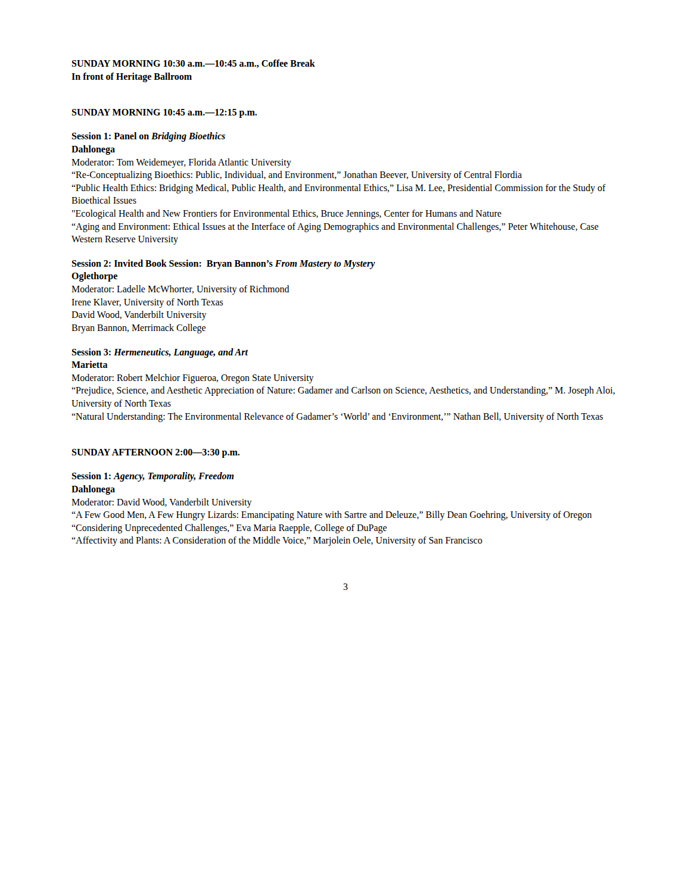SUNDAY MORNING 10:30 a.m.—10:45 a.m., Coffee Break
In front of Heritage Ballroom
SUNDAY MORNING 10:45 a.m.—12:15 p.m.
Session 1: Panel on Bridging Bioethics
Dahlonega
Moderator: Tom Weidemeyer, Florida Atlantic University
“Re-Conceptualizing Bioethics: Public, Individual, and Environment,” Jonathan Beever, University of Central Flordia
“Public Health Ethics: Bridging Medical, Public Health, and Environmental Ethics,” Lisa M. Lee, Presidential Commission for the Study of Bioethical Issues
"Ecological Health and New Frontiers for Environmental Ethics, Bruce Jennings, Center for Humans and Nature
“Aging and Environment: Ethical Issues at the Interface of Aging Demographics and Environmental Challenges,” Peter Whitehouse, Case Western Reserve University
Session 2: Invited Book Session: Bryan Bannon’s From Mastery to Mystery
Oglethorpe
Moderator: Ladelle McWhorter, University of Richmond
Irene Klaver, University of North Texas
David Wood, Vanderbilt University
Bryan Bannon, Merrimack College
Session 3: Hermeneutics, Language, and Art
Marietta
Moderator: Robert Melchior Figueroa, Oregon State University
“Prejudice, Science, and Aesthetic Appreciation of Nature: Gadamer and Carlson on Science, Aesthetics, and Understanding,” M. Joseph Aloi, University of North Texas
“Natural Understanding: The Environmental Relevance of Gadamer’s ‘World’ and ‘Environment,’” Nathan Bell, University of North Texas
SUNDAY AFTERNOON 2:00—3:30 p.m.
Session 1: Agency, Temporality, Freedom
Dahlonega
Moderator: David Wood, Vanderbilt University
“A Few Good Men, A Few Hungry Lizards: Emancipating Nature with Sartre and Deleuze,” Billy Dean Goehring, University of Oregon
“Considering Unprecedented Challenges,” Eva Maria Raepple, College of DuPage
“Affectivity and Plants: A Consideration of the Middle Voice,” Marjolein Oele, University of San Francisco
3